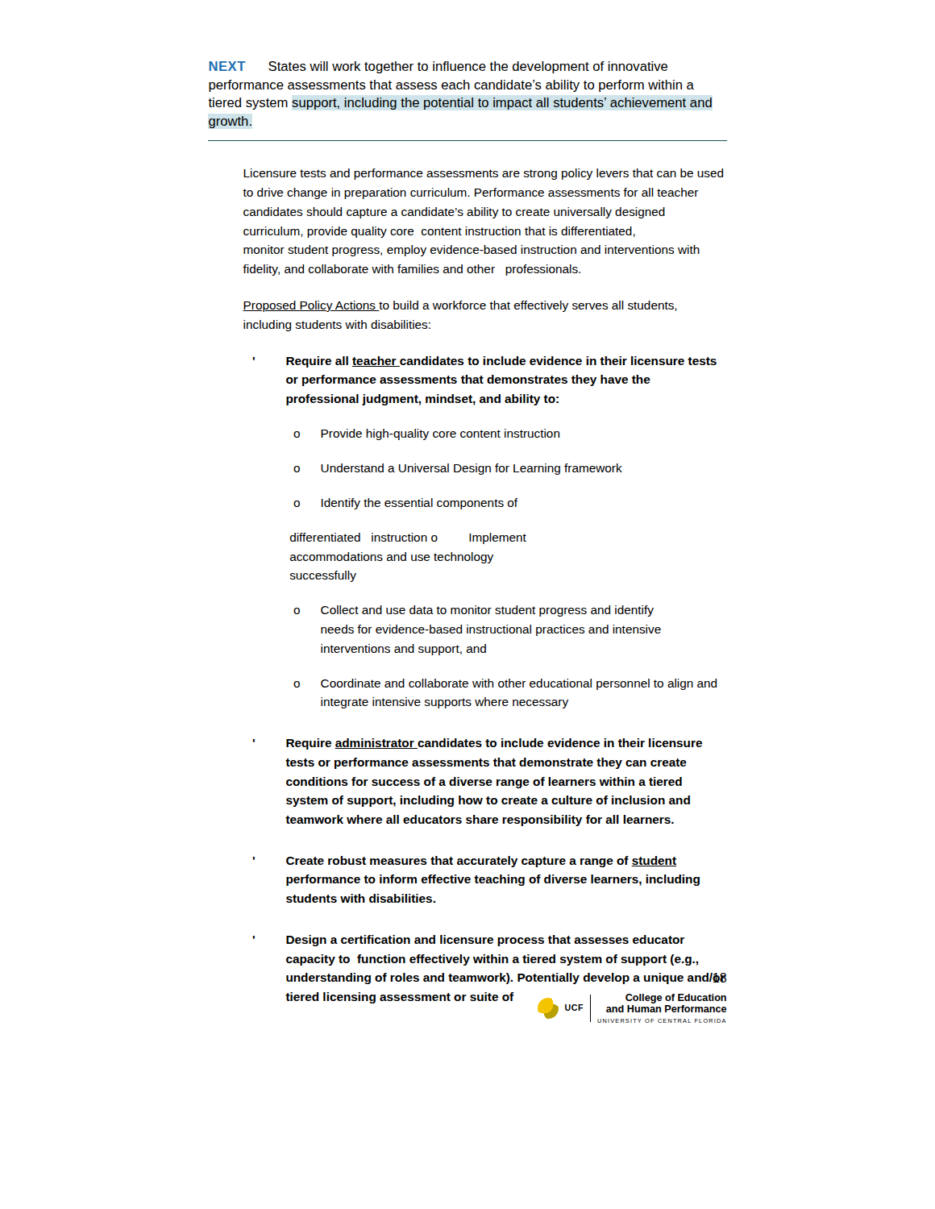NEXT States will work together to influence the development of innovative performance assessments that assess each candidate’s ability to perform within a tiered system support, including the potential to impact all students’ achievement and growth.
Licensure tests and performance assessments are strong policy levers that can be used to drive change in preparation curriculum. Performance assessments for all teacher candidates should capture a candidate’s ability to create universally designed curriculum, provide quality core content instruction that is differentiated, monitor student progress, employ evidence-based instruction and interventions with fidelity, and collaborate with families and other professionals.
Proposed Policy Actions to build a workforce that effectively serves all students, including students with disabilities:
Require all teacher candidates to include evidence in their licensure tests or performance assessments that demonstrates they have the professional judgment, mindset, and ability to:
Provide high-quality core content instruction
Understand a Universal Design for Learning framework
Identify the essential components of
differentiated instruction o Implement accommodations and use technology successfully
Collect and use data to monitor student progress and identify needs for evidence-based instructional practices and intensive interventions and support, and
Coordinate and collaborate with other educational personnel to align and integrate intensive supports where necessary
Require administrator candidates to include evidence in their licensure tests or performance assessments that demonstrate they can create conditions for success of a diverse range of learners within a tiered system of support, including how to create a culture of inclusion and teamwork where all educators share responsibility for all learners.
Create robust measures that accurately capture a range of student performance to inform effective teaching of diverse learners, including students with disabilities.
Design a certification and licensure process that assesses educator capacity to function effectively within a tiered system of support (e.g., understanding of roles and teamwork). Potentially develop a unique and/or tiered licensing assessment or suite of
18
UCF
College of Education
and Human Performance
UNIVERSITY OF CENTRAL FLORIDA